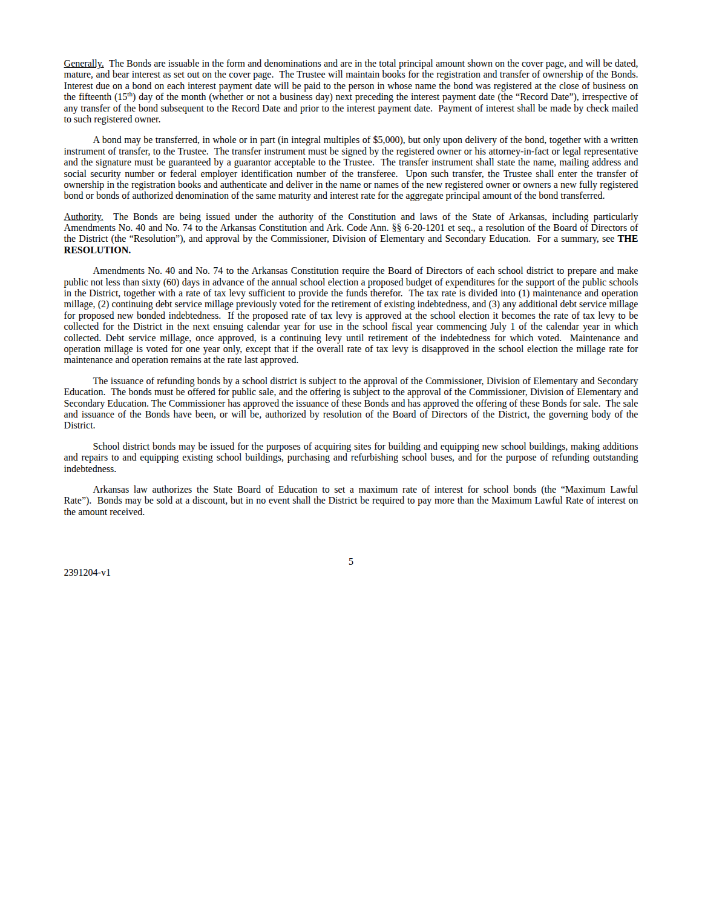Generally. The Bonds are issuable in the form and denominations and are in the total principal amount shown on the cover page, and will be dated, mature, and bear interest as set out on the cover page. The Trustee will maintain books for the registration and transfer of ownership of the Bonds. Interest due on a bond on each interest payment date will be paid to the person in whose name the bond was registered at the close of business on the fifteenth (15th) day of the month (whether or not a business day) next preceding the interest payment date (the “Record Date”), irrespective of any transfer of the bond subsequent to the Record Date and prior to the interest payment date. Payment of interest shall be made by check mailed to such registered owner.
A bond may be transferred, in whole or in part (in integral multiples of $5,000), but only upon delivery of the bond, together with a written instrument of transfer, to the Trustee. The transfer instrument must be signed by the registered owner or his attorney-in-fact or legal representative and the signature must be guaranteed by a guarantor acceptable to the Trustee. The transfer instrument shall state the name, mailing address and social security number or federal employer identification number of the transferee. Upon such transfer, the Trustee shall enter the transfer of ownership in the registration books and authenticate and deliver in the name or names of the new registered owner or owners a new fully registered bond or bonds of authorized denomination of the same maturity and interest rate for the aggregate principal amount of the bond transferred.
Authority. The Bonds are being issued under the authority of the Constitution and laws of the State of Arkansas, including particularly Amendments No. 40 and No. 74 to the Arkansas Constitution and Ark. Code Ann. §§ 6-20-1201 et seq., a resolution of the Board of Directors of the District (the “Resolution”), and approval by the Commissioner, Division of Elementary and Secondary Education. For a summary, see THE RESOLUTION.
Amendments No. 40 and No. 74 to the Arkansas Constitution require the Board of Directors of each school district to prepare and make public not less than sixty (60) days in advance of the annual school election a proposed budget of expenditures for the support of the public schools in the District, together with a rate of tax levy sufficient to provide the funds therefor. The tax rate is divided into (1) maintenance and operation millage, (2) continuing debt service millage previously voted for the retirement of existing indebtedness, and (3) any additional debt service millage for proposed new bonded indebtedness. If the proposed rate of tax levy is approved at the school election it becomes the rate of tax levy to be collected for the District in the next ensuing calendar year for use in the school fiscal year commencing July 1 of the calendar year in which collected. Debt service millage, once approved, is a continuing levy until retirement of the indebtedness for which voted. Maintenance and operation millage is voted for one year only, except that if the overall rate of tax levy is disapproved in the school election the millage rate for maintenance and operation remains at the rate last approved.
The issuance of refunding bonds by a school district is subject to the approval of the Commissioner, Division of Elementary and Secondary Education. The bonds must be offered for public sale, and the offering is subject to the approval of the Commissioner, Division of Elementary and Secondary Education. The Commissioner has approved the issuance of these Bonds and has approved the offering of these Bonds for sale. The sale and issuance of the Bonds have been, or will be, authorized by resolution of the Board of Directors of the District, the governing body of the District.
School district bonds may be issued for the purposes of acquiring sites for building and equipping new school buildings, making additions and repairs to and equipping existing school buildings, purchasing and refurbishing school buses, and for the purpose of refunding outstanding indebtedness.
Arkansas law authorizes the State Board of Education to set a maximum rate of interest for school bonds (the “Maximum Lawful Rate”). Bonds may be sold at a discount, but in no event shall the District be required to pay more than the Maximum Lawful Rate of interest on the amount received.
5
2391204-v1